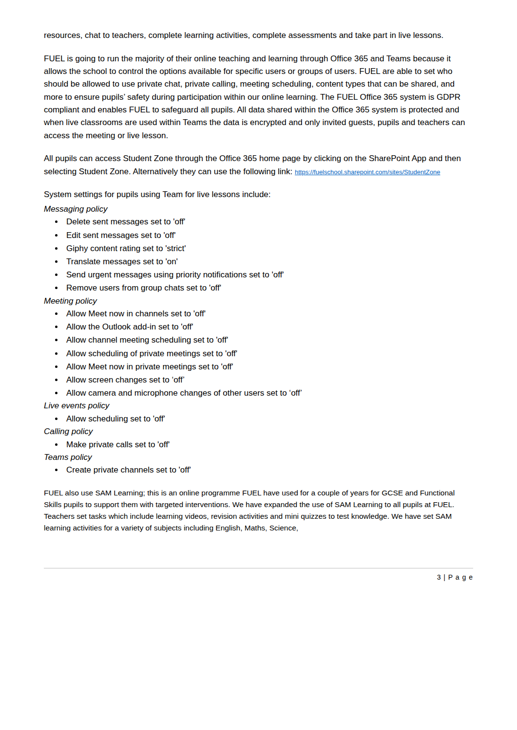resources, chat to teachers, complete learning activities, complete assessments and take part in live lessons.
FUEL is going to run the majority of their online teaching and learning through Office 365 and Teams because it allows the school to control the options available for specific users or groups of users. FUEL are able to set who should be allowed to use private chat, private calling, meeting scheduling, content types that can be shared, and more to ensure pupils’ safety during participation within our online learning. The FUEL Office 365 system is GDPR compliant and enables FUEL to safeguard all pupils. All data shared within the Office 365 system is protected and when live classrooms are used within Teams the data is encrypted and only invited guests, pupils and teachers can access the meeting or live lesson.
All pupils can access Student Zone through the Office 365 home page by clicking on the SharePoint App and then selecting Student Zone. Alternatively they can use the following link: https://fuelschool.sharepoint.com/sites/StudentZone
System settings for pupils using Team for live lessons include:
Messaging policy
Delete sent messages set to 'off'
Edit sent messages set to 'off'
Giphy content rating set to 'strict'
Translate messages set to 'on'
Send urgent messages using priority notifications set to 'off'
Remove users from group chats set to 'off'
Meeting policy
Allow Meet now in channels set to 'off'
Allow the Outlook add-in set to 'off'
Allow channel meeting scheduling set to 'off'
Allow scheduling of private meetings set to 'off'
Allow Meet now in private meetings set to 'off'
Allow screen changes set to ‘off’
Allow camera and microphone changes of other users set to ‘off’
Live events policy
Allow scheduling set to 'off'
Calling policy
Make private calls set to 'off'
Teams policy
Create private channels set to 'off'
FUEL also use SAM Learning; this is an online programme FUEL have used for a couple of years for GCSE and Functional Skills pupils to support them with targeted interventions. We have expanded the use of SAM Learning to all pupils at FUEL. Teachers set tasks which include learning videos, revision activities and mini quizzes to test knowledge. We have set SAM learning activities for a variety of subjects including English, Maths, Science,
3 | P a g e